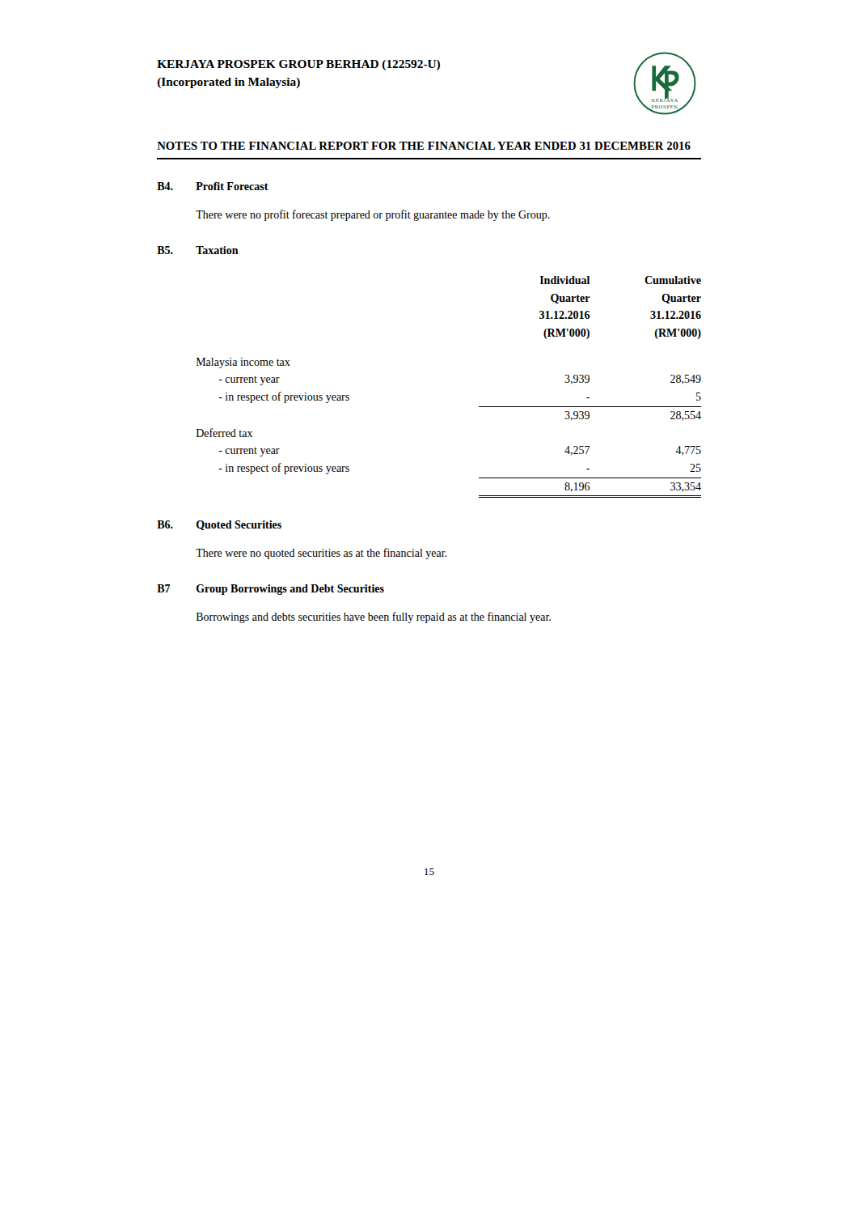KERJAYA PROSPEK GROUP BERHAD (122592-U)
(Incorporated in Malaysia)
KERJAYA PROSPEK
NOTES TO THE FINANCIAL REPORT FOR THE FINANCIAL YEAR ENDED 31 DECEMBER 2016
B4.
Profit Forecast
There were no profit forecast prepared or profit guarantee made by the Group.
B5.
Taxation
| | Individual | Cumulative |
| --- | --- | --- |
| | Quarter | Quarter |
| | 31.12.2016 | 31.12.2016 |
| | (RM'000) | (RM'000) |
| Malaysia income tax | | |
| - current year | 3,939 | 28,549 |
| - in respect of previous years | - | 5 |
| | 3,939 | 28,554 |
| Deferred tax | | |
| - current year | 4,257 | 4,775 |
| - in respect of previous years | - | 25 |
| | 8,196 | 33,354 |
B6.
Quoted Securities
There were no quoted securities as at the financial year.
B7
Group Borrowings and Debt Securities
Borrowings and debts securities have been fully repaid as at the financial year.
15